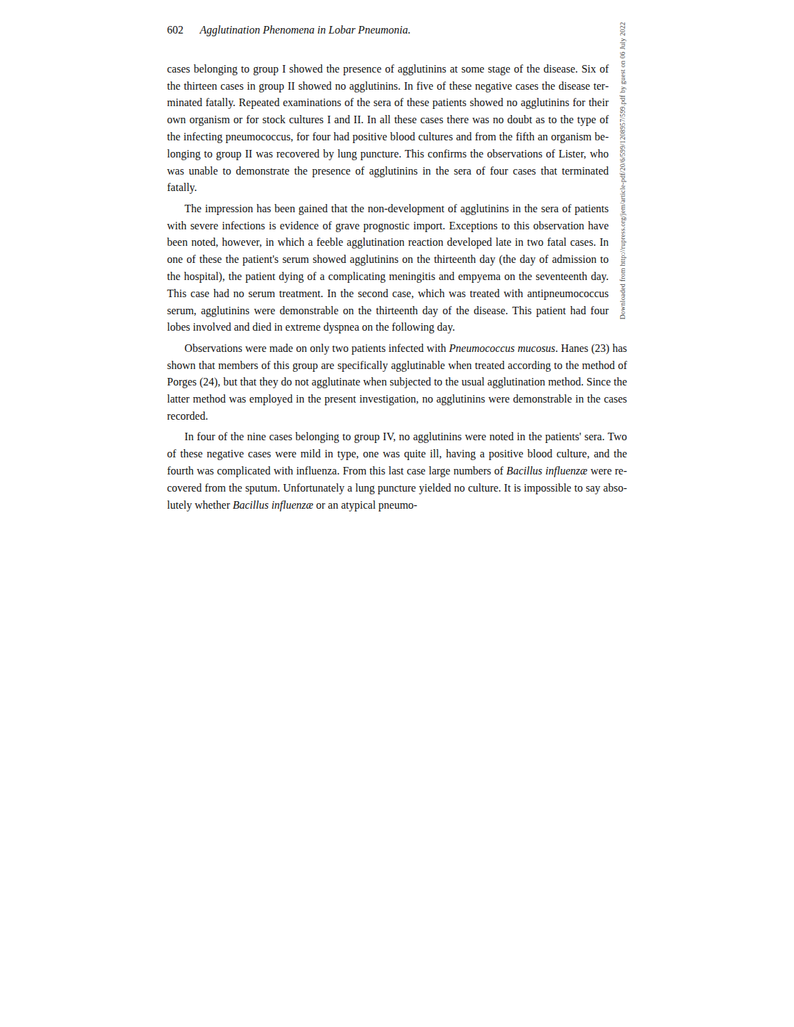Downloaded from http://rupress.org/jem/article-pdf/20/6/599/1208957/599.pdf by guest on 06 July 2022
602 Agglutination Phenomena in Lobar Pneumonia.
cases belonging to group I showed the presence of agglutinins at some stage of the disease. Six of the thirteen cases in group II showed no agglutinins. In five of these negative cases the disease terminated fatally. Repeated examinations of the sera of these patients showed no agglutinins for their own organism or for stock cultures I and II. In all these cases there was no doubt as to the type of the infecting pneumococcus, for four had positive blood cultures and from the fifth an organism belonging to group II was recovered by lung puncture. This confirms the observations of Lister, who was unable to demonstrate the presence of agglutinins in the sera of four cases that terminated fatally.
The impression has been gained that the non-development of agglutinins in the sera of patients with severe infections is evidence of grave prognostic import. Exceptions to this observation have been noted, however, in which a feeble agglutination reaction developed late in two fatal cases. In one of these the patient's serum showed agglutinins on the thirteenth day (the day of admission to the hospital), the patient dying of a complicating meningitis and empyema on the seventeenth day. This case had no serum treatment. In the second case, which was treated with antipneumococcus serum, agglutinins were demonstrable on the thirteenth day of the disease. This patient had four lobes involved and died in extreme dyspnea on the following day.
Observations were made on only two patients infected with Pneumococcus mucosus. Hanes (23) has shown that members of this group are specifically agglutinable when treated according to the method of Porges (24), but that they do not agglutinate when subjected to the usual agglutination method. Since the latter method was employed in the present investigation, no agglutinins were demonstrable in the cases recorded.
In four of the nine cases belonging to group IV, no agglutinins were noted in the patients' sera. Two of these negative cases were mild in type, one was quite ill, having a positive blood culture, and the fourth was complicated with influenza. From this last case large numbers of Bacillus influenzæ were recovered from the sputum. Unfortunately a lung puncture yielded no culture. It is impossible to say absolutely whether Bacillus influenzæ or an atypical pneumo-